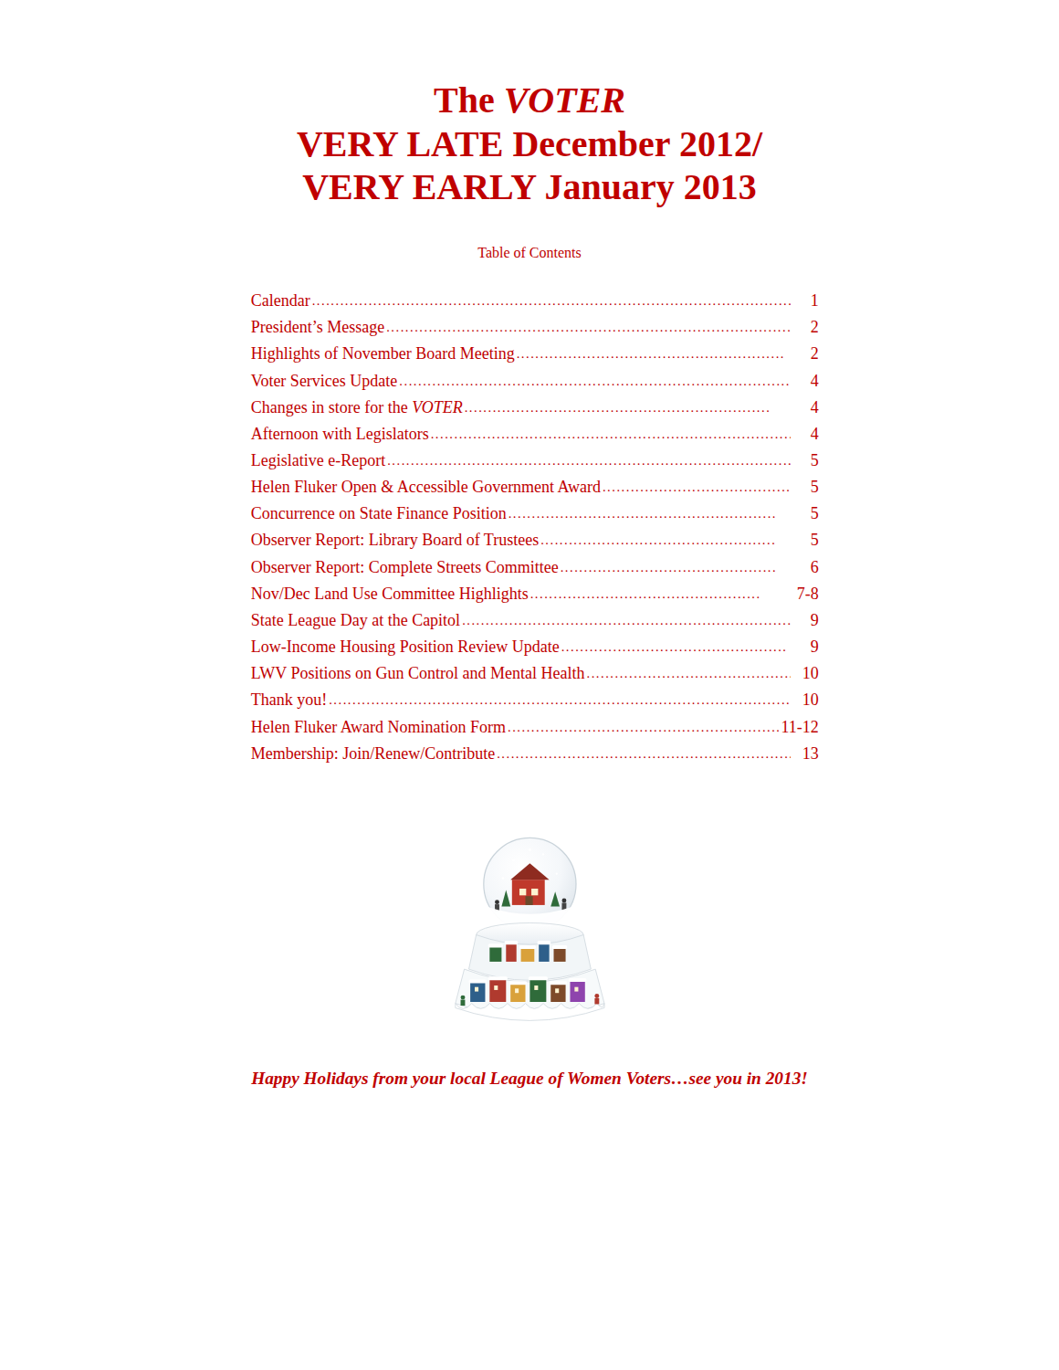The VOTER
VERY LATE December 2012/
VERY EARLY January 2013
Table of Contents
Calendar................................................................................................................. 1
President’s Message............................................................................................. 2
Highlights of November Board Meeting......................................................... 2
Voter Services Update....................................................................................... 4
Changes in store for the VOTER................................................................. 4
Afternoon with Legislators................................................................................ 4
Legislative e-Report.......................................................................................... 5
Helen Fluker Open & Accessible Government Award........................................... 5
Concurrence on State Finance Position......................................................... 5
Observer Report: Library Board of Trustees.................................................. 5
Observer Report: Complete Streets Committee.............................................. 6
Nov/Dec Land Use Committee Highlights................................................. 7-8
State League Day at the Capitol....................................................................... 9
Low-Income Housing Position Review Update................................................ 9
LWV Positions on Gun Control and Mental Health................................................ 10
Thank you!......................................................................................................... 10
Helen Fluker Award Nomination Form............................................................. 11-12
Membership: Join/Renew/Contribute....................................................................... 13
Happy Holidays from your local League of Women Voters…see you in 2013!